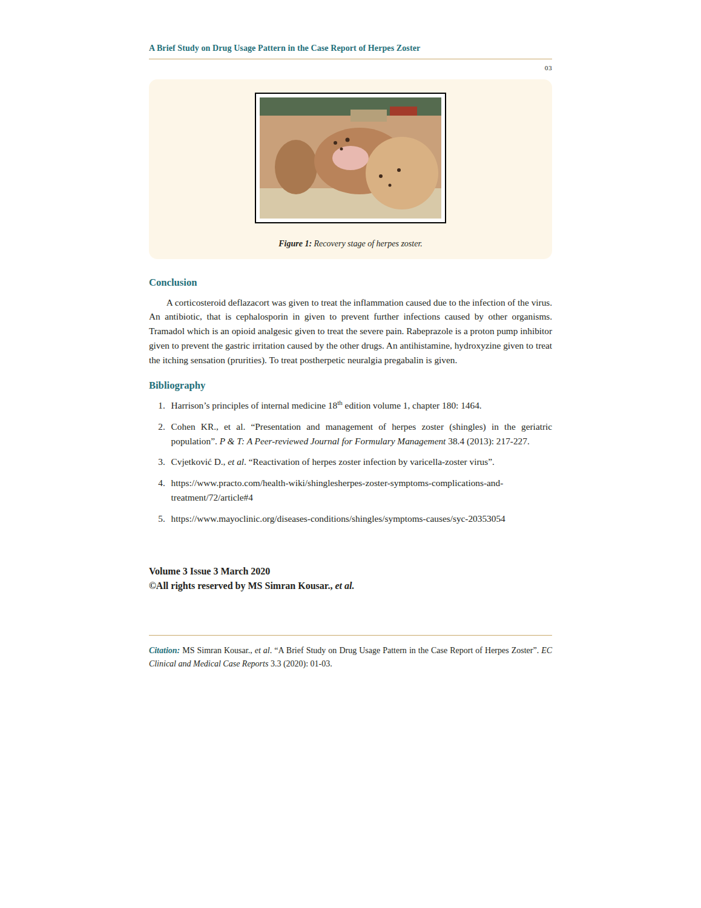A Brief Study on Drug Usage Pattern in the Case Report of Herpes Zoster
03
Figure 1: Recovery stage of herpes zoster.
Conclusion
A corticosteroid deflazacort was given to treat the inflammation caused due to the infection of the virus. An antibiotic, that is cephalosporin in given to prevent further infections caused by other organisms. Tramadol which is an opioid analgesic given to treat the severe pain. Rabeprazole is a proton pump inhibitor given to prevent the gastric irritation caused by the other drugs. An antihistamine, hydroxyzine given to treat the itching sensation (prurities). To treat postherpetic neuralgia pregabalin is given.
Bibliography
Harrison’s principles of internal medicine 18th edition volume 1, chapter 180: 1464.
Cohen KR., et al. “Presentation and management of herpes zoster (shingles) in the geriatric population”. P & T: A Peer-reviewed Journal for Formulary Management 38.4 (2013): 217-227.
Cvjetković D., et al. “Reactivation of herpes zoster infection by varicella-zoster virus”.
https://www.practo.com/health-wiki/shinglesherpes-zoster-symptoms-complications-and-treatment/72/article#4
https://www.mayoclinic.org/diseases-conditions/shingles/symptoms-causes/syc-20353054
Volume 3 Issue 3 March 2020
©All rights reserved by MS Simran Kousar., et al.
Citation: MS Simran Kousar., et al. “A Brief Study on Drug Usage Pattern in the Case Report of Herpes Zoster”. EC Clinical and Medical Case Reports 3.3 (2020): 01-03.